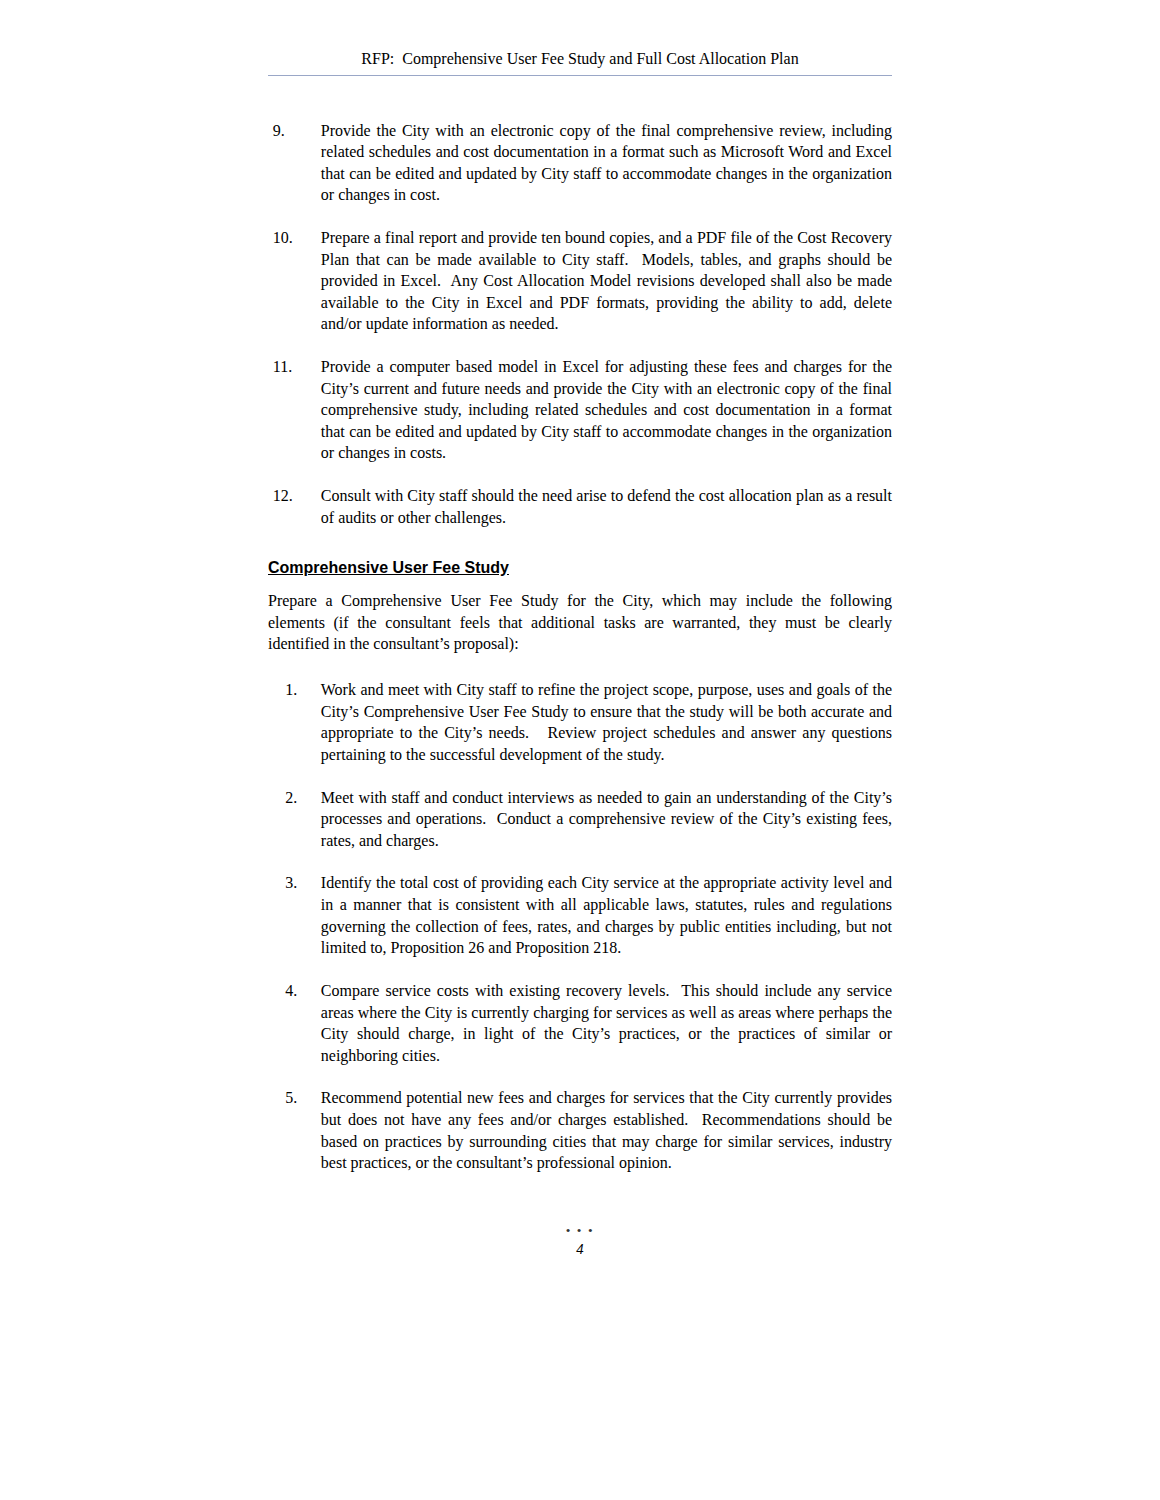RFP: Comprehensive User Fee Study and Full Cost Allocation Plan
9. Provide the City with an electronic copy of the final comprehensive review, including related schedules and cost documentation in a format such as Microsoft Word and Excel that can be edited and updated by City staff to accommodate changes in the organization or changes in cost.
10. Prepare a final report and provide ten bound copies, and a PDF file of the Cost Recovery Plan that can be made available to City staff. Models, tables, and graphs should be provided in Excel. Any Cost Allocation Model revisions developed shall also be made available to the City in Excel and PDF formats, providing the ability to add, delete and/or update information as needed.
11. Provide a computer based model in Excel for adjusting these fees and charges for the City’s current and future needs and provide the City with an electronic copy of the final comprehensive study, including related schedules and cost documentation in a format that can be edited and updated by City staff to accommodate changes in the organization or changes in costs.
12. Consult with City staff should the need arise to defend the cost allocation plan as a result of audits or other challenges.
Comprehensive User Fee Study
Prepare a Comprehensive User Fee Study for the City, which may include the following elements (if the consultant feels that additional tasks are warranted, they must be clearly identified in the consultant’s proposal):
1. Work and meet with City staff to refine the project scope, purpose, uses and goals of the City’s Comprehensive User Fee Study to ensure that the study will be both accurate and appropriate to the City’s needs. Review project schedules and answer any questions pertaining to the successful development of the study.
2. Meet with staff and conduct interviews as needed to gain an understanding of the City’s processes and operations. Conduct a comprehensive review of the City’s existing fees, rates, and charges.
3. Identify the total cost of providing each City service at the appropriate activity level and in a manner that is consistent with all applicable laws, statutes, rules and regulations governing the collection of fees, rates, and charges by public entities including, but not limited to, Proposition 26 and Proposition 218.
4. Compare service costs with existing recovery levels. This should include any service areas where the City is currently charging for services as well as areas where perhaps the City should charge, in light of the City’s practices, or the practices of similar or neighboring cities.
5. Recommend potential new fees and charges for services that the City currently provides but does not have any fees and/or charges established. Recommendations should be based on practices by surrounding cities that may charge for similar services, industry best practices, or the consultant’s professional opinion.
• • •
4